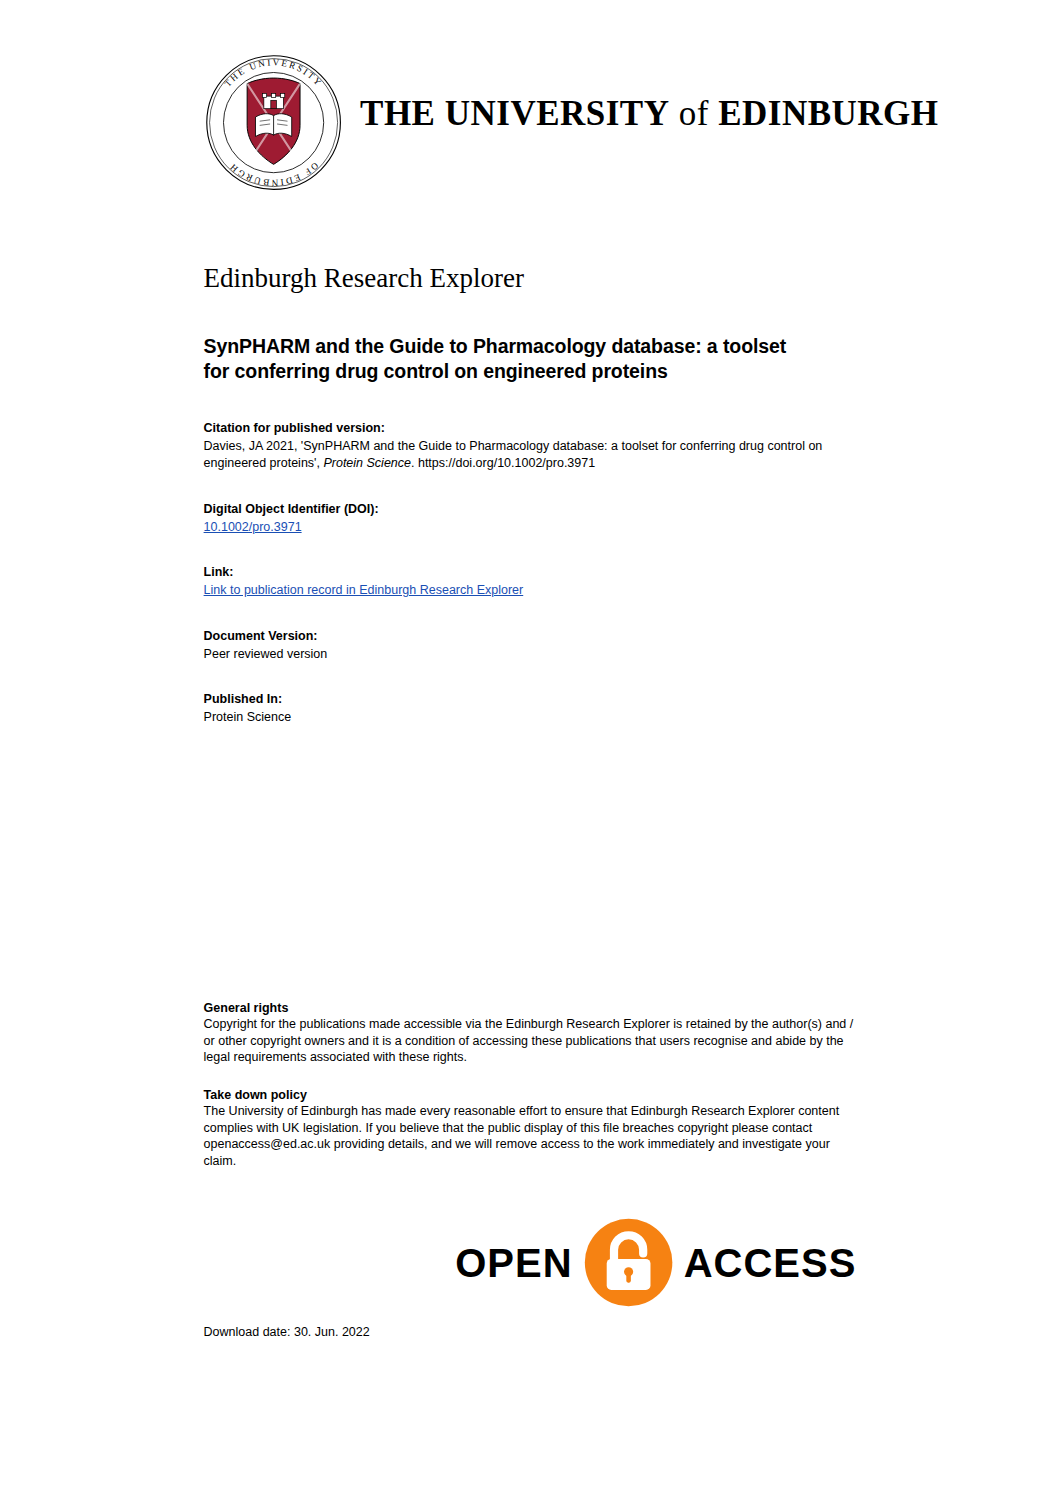THE UNIVERSITY OF EDINBURGH
THE UNIVERSITY of EDINBURGH
Edinburgh Research Explorer
SynPHARM and the Guide to Pharmacology database: a toolset
for conferring drug control on engineered proteins
Citation for published version:
Davies, JA 2021, 'SynPHARM and the Guide to Pharmacology database: a toolset for conferring drug control on engineered proteins', Protein Science. https://doi.org/10.1002/pro.3971
Digital Object Identifier (DOI):
10.1002/pro.3971
Link:
Link to publication record in Edinburgh Research Explorer
Document Version:
Peer reviewed version
Published In:
Protein Science
General rights
Copyright for the publications made accessible via the Edinburgh Research Explorer is retained by the author(s) and / or other copyright owners and it is a condition of accessing these publications that users recognise and abide by the legal requirements associated with these rights.
Take down policy
The University of Edinburgh has made every reasonable effort to ensure that Edinburgh Research Explorer content complies with UK legislation. If you believe that the public display of this file breaches copyright please contact openaccess@ed.ac.uk providing details, and we will remove access to the work immediately and investigate your claim.
OPEN ACCESS
Download date: 30. Jun. 2022